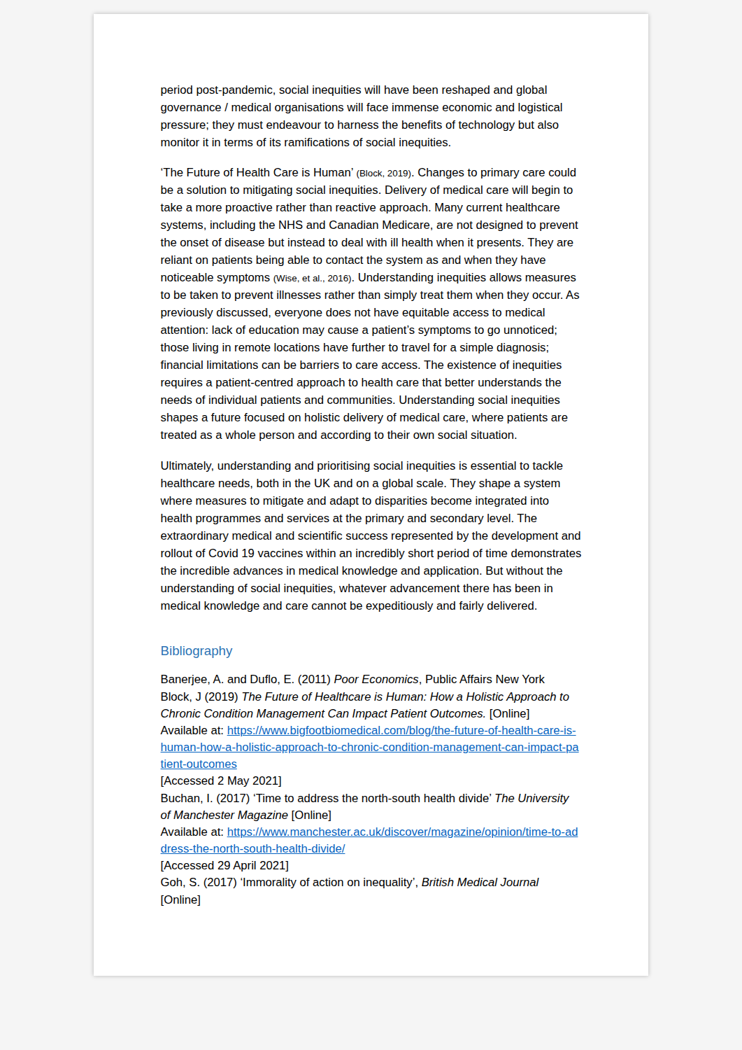period post-pandemic, social inequities will have been reshaped and global governance / medical organisations will face immense economic and logistical pressure; they must endeavour to harness the benefits of technology but also monitor it in terms of its ramifications of social inequities.
‘The Future of Health Care is Human’ (Block, 2019). Changes to primary care could be a solution to mitigating social inequities. Delivery of medical care will begin to take a more proactive rather than reactive approach. Many current healthcare systems, including the NHS and Canadian Medicare, are not designed to prevent the onset of disease but instead to deal with ill health when it presents. They are reliant on patients being able to contact the system as and when they have noticeable symptoms (Wise, et al., 2016). Understanding inequities allows measures to be taken to prevent illnesses rather than simply treat them when they occur. As previously discussed, everyone does not have equitable access to medical attention: lack of education may cause a patient’s symptoms to go unnoticed; those living in remote locations have further to travel for a simple diagnosis; financial limitations can be barriers to care access. The existence of inequities requires a patient-centred approach to health care that better understands the needs of individual patients and communities. Understanding social inequities shapes a future focused on holistic delivery of medical care, where patients are treated as a whole person and according to their own social situation.
Ultimately, understanding and prioritising social inequities is essential to tackle healthcare needs, both in the UK and on a global scale. They shape a system where measures to mitigate and adapt to disparities become integrated into health programmes and services at the primary and secondary level. The extraordinary medical and scientific success represented by the development and rollout of Covid 19 vaccines within an incredibly short period of time demonstrates the incredible advances in medical knowledge and application. But without the understanding of social inequities, whatever advancement there has been in medical knowledge and care cannot be expeditiously and fairly delivered.
Bibliography
Banerjee, A. and Duflo, E. (2011) Poor Economics, Public Affairs New York
Block, J (2019) The Future of Healthcare is Human: How a Holistic Approach to Chronic Condition Management Can Impact Patient Outcomes. [Online]
Available at: https://www.bigfootbiomedical.com/blog/the-future-of-health-care-is-human-how-a-holistic-approach-to-chronic-condition-management-can-impact-patient-outcomes
[Accessed 2 May 2021]
Buchan, I. (2017) ‘Time to address the north-south health divide’ The University of Manchester Magazine [Online]
Available at: https://www.manchester.ac.uk/discover/magazine/opinion/time-to-address-the-north-south-health-divide/
[Accessed 29 April 2021]
Goh, S. (2017) ‘Immorality of action on inequality’, British Medical Journal [Online]